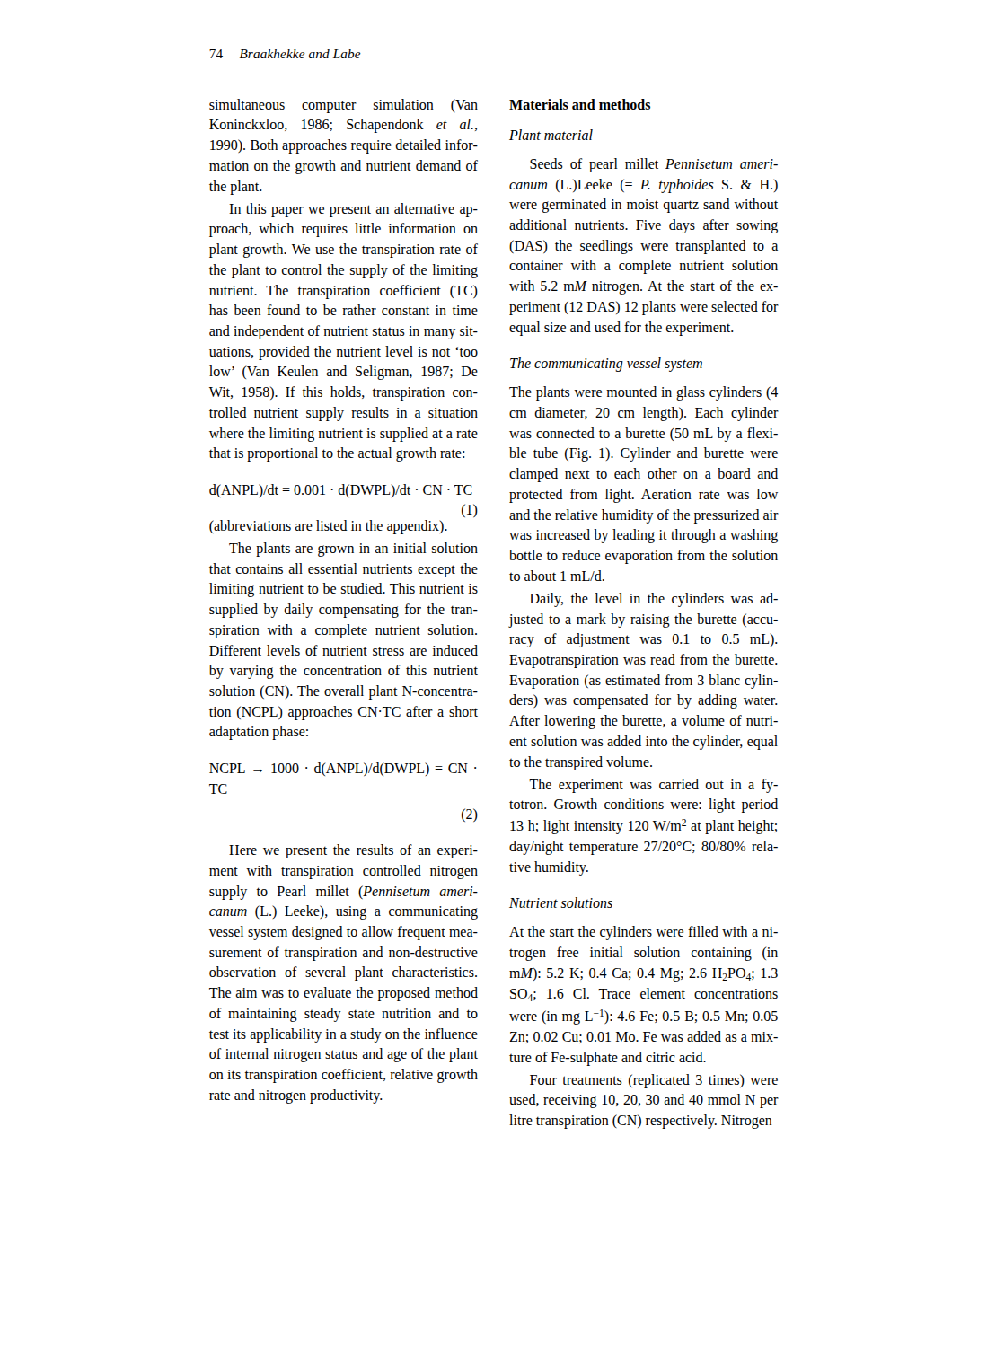74 Braakhekke and Labe
simultaneous computer simulation (Van Koninckxloo, 1986; Schapendonk et al., 1990). Both approaches require detailed information on the growth and nutrient demand of the plant.
In this paper we present an alternative approach, which requires little information on plant growth. We use the transpiration rate of the plant to control the supply of the limiting nutrient. The transpiration coefficient (TC) has been found to be rather constant in time and independent of nutrient status in many situations, provided the nutrient level is not ‘too low’ (Van Keulen and Seligman, 1987; De Wit, 1958). If this holds, transpiration controlled nutrient supply results in a situation where the limiting nutrient is supplied at a rate that is proportional to the actual growth rate:
d(ANPL)/dt = 0.001 · d(DWPL)/dt · CN · TC (1)
(abbreviations are listed in the appendix).
The plants are grown in an initial solution that contains all essential nutrients except the limiting nutrient to be studied. This nutrient is supplied by daily compensating for the transpiration with a complete nutrient solution. Different levels of nutrient stress are induced by varying the concentration of this nutrient solution (CN). The overall plant N-concentration (NCPL) approaches CN·TC after a short adaptation phase:
NCPL → 1000 · d(ANPL)/d(DWPL) = CN · TC (2)
Here we present the results of an experiment with transpiration controlled nitrogen supply to Pearl millet (Pennisetum americanum (L.) Leeke), using a communicating vessel system designed to allow frequent measurement of transpiration and non-destructive observation of several plant characteristics. The aim was to evaluate the proposed method of maintaining steady state nutrition and to test its applicability in a study on the influence of internal nitrogen status and age of the plant on its transpiration coefficient, relative growth rate and nitrogen productivity.
Materials and methods
Plant material
Seeds of pearl millet Pennisetum americanum (L.)Leeke (= P. typhoides S. & H.) were germinated in moist quartz sand without additional nutrients. Five days after sowing (DAS) the seedlings were transplanted to a container with a complete nutrient solution with 5.2 mM nitrogen. At the start of the experiment (12 DAS) 12 plants were selected for equal size and used for the experiment.
The communicating vessel system
The plants were mounted in glass cylinders (4 cm diameter, 20 cm length). Each cylinder was connected to a burette (50 mL by a flexible tube (Fig. 1). Cylinder and burette were clamped next to each other on a board and protected from light. Aeration rate was low and the relative humidity of the pressurized air was increased by leading it through a washing bottle to reduce evaporation from the solution to about 1 mL/d.
Daily, the level in the cylinders was adjusted to a mark by raising the burette (accuracy of adjustment was 0.1 to 0.5 mL). Evapotranspiration was read from the burette. Evaporation (as estimated from 3 blanc cylinders) was compensated for by adding water. After lowering the burette, a volume of nutrient solution was added into the cylinder, equal to the transpired volume.
The experiment was carried out in a fytotron. Growth conditions were: light period 13 h; light intensity 120 W/m2 at plant height; day/night temperature 27/20°C; 80/80% relative humidity.
Nutrient solutions
At the start the cylinders were filled with a nitrogen free initial solution containing (in mM): 5.2 K; 0.4 Ca; 0.4 Mg; 2.6 H2PO4; 1.3 SO4; 1.6 Cl. Trace element concentrations were (in mg L−1): 4.6 Fe; 0.5 B; 0.5 Mn; 0.05 Zn; 0.02 Cu; 0.01 Mo. Fe was added as a mixture of Fe-sulphate and citric acid.
Four treatments (replicated 3 times) were used, receiving 10, 20, 30 and 40 mmol N per litre transpiration (CN) respectively. Nitrogen